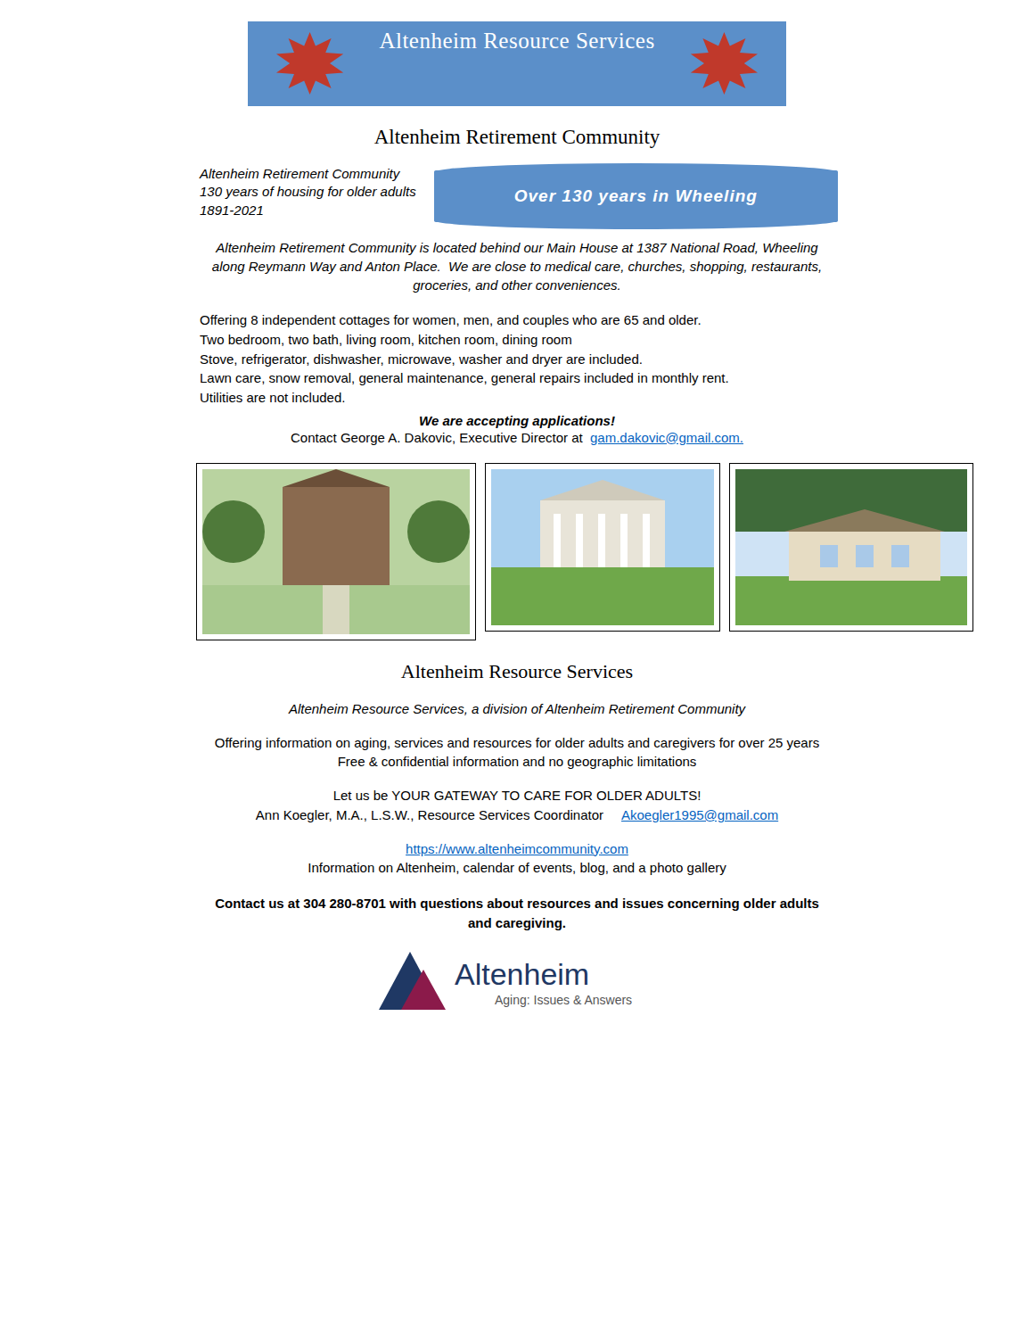Altenheim Resource Services
Altenheim Retirement Community
Altenheim Retirement Community
130 years of housing for older adults
1891-2021
Over 130 years in Wheeling
Altenheim Retirement Community is located behind our Main House at 1387 National Road, Wheeling along Reymann Way and Anton Place. We are close to medical care, churches, shopping, restaurants, groceries, and other conveniences.
Offering 8 independent cottages for women, men, and couples who are 65 and older.
Two bedroom, two bath, living room, kitchen room, dining room
Stove, refrigerator, dishwasher, microwave, washer and dryer are included.
Lawn care, snow removal, general maintenance, general repairs included in monthly rent.
Utilities are not included.
We are accepting applications!
Contact George A. Dakovic, Executive Director at gam.dakovic@gmail.com.
Altenheim Resource Services
Altenheim Resource Services, a division of Altenheim Retirement Community
Offering information on aging, services and resources for older adults and caregivers for over 25 years
Free & confidential information and no geographic limitations
Let us be YOUR GATEWAY TO CARE FOR OLDER ADULTS!
Ann Koegler, M.A., L.S.W., Resource Services Coordinator Akoegler1995@gmail.com
https://www.altenheimcommunity.com
Information on Altenheim, calendar of events, blog, and a photo gallery
Contact us at 304 280-8701 with questions about resources and issues concerning older adults and caregiving.